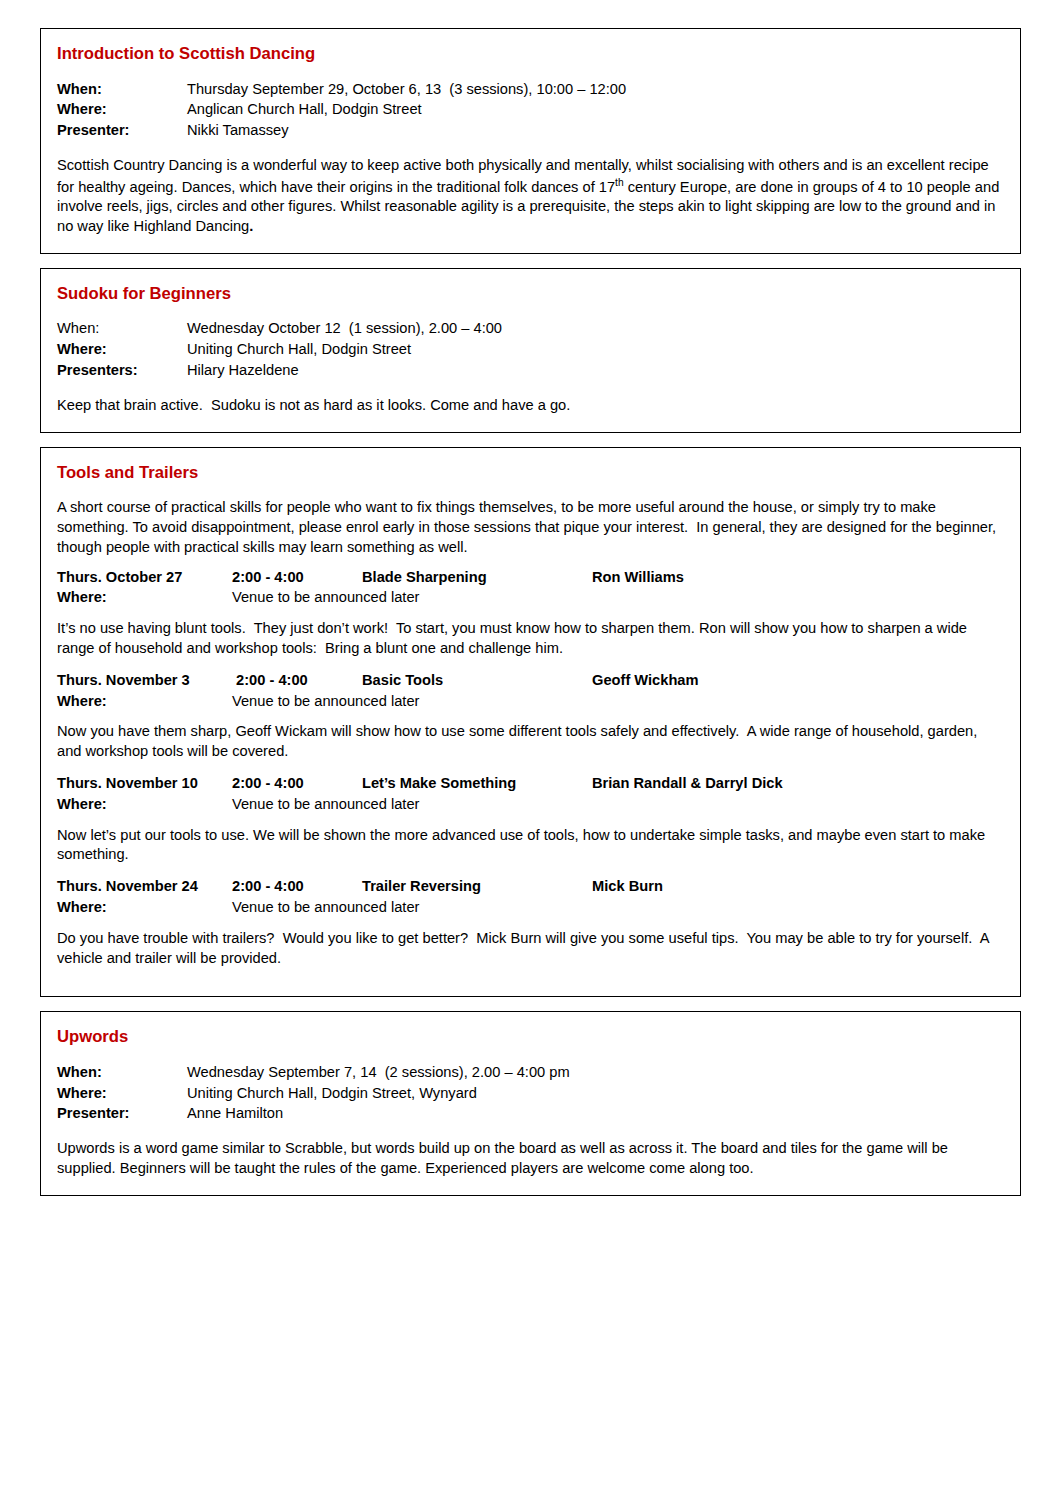Introduction to Scottish Dancing
| When: | Thursday September 29, October 6, 13 (3 sessions), 10:00 – 12:00 |
| Where: | Anglican Church Hall, Dodgin Street |
| Presenter: | Nikki Tamassey |
Scottish Country Dancing is a wonderful way to keep active both physically and mentally, whilst socialising with others and is an excellent recipe for healthy ageing. Dances, which have their origins in the traditional folk dances of 17th century Europe, are done in groups of 4 to 10 people and involve reels, jigs, circles and other figures. Whilst reasonable agility is a prerequisite, the steps akin to light skipping are low to the ground and in no way like Highland Dancing.
Sudoku for Beginners
| When: | Wednesday October 12 (1 session), 2.00 – 4:00 |
| Where: | Uniting Church Hall, Dodgin Street |
| Presenters: | Hilary Hazeldene |
Keep that brain active. Sudoku is not as hard as it looks. Come and have a go.
Tools and Trailers
A short course of practical skills for people who want to fix things themselves, to be more useful around the house, or simply try to make something. To avoid disappointment, please enrol early in those sessions that pique your interest. In general, they are designed for the beginner, though people with practical skills may learn something as well.
| Thurs. October 27 | 2:00 - 4:00 | Blade Sharpening | Ron Williams |
| Where: | Venue to be announced later |
It’s no use having blunt tools. They just don’t work! To start, you must know how to sharpen them. Ron will show you how to sharpen a wide range of household and workshop tools: Bring a blunt one and challenge him.
| Thurs. November 3 | 2:00 - 4:00 | Basic Tools | Geoff Wickham |
| Where: | Venue to be announced later |
Now you have them sharp, Geoff Wickam will show how to use some different tools safely and effectively. A wide range of household, garden, and workshop tools will be covered.
| Thurs. November 10 | 2:00 - 4:00 | Let’s Make Something | Brian Randall & Darryl Dick |
| Where: | Venue to be announced later |
Now let’s put our tools to use. We will be shown the more advanced use of tools, how to undertake simple tasks, and maybe even start to make something.
| Thurs. November 24 | 2:00 - 4:00 | Trailer Reversing | Mick Burn |
| Where: | Venue to be announced later |
Do you have trouble with trailers? Would you like to get better? Mick Burn will give you some useful tips. You may be able to try for yourself. A vehicle and trailer will be provided.
Upwords
| When: | Wednesday September 7, 14 (2 sessions), 2.00 – 4:00 pm |
| Where: | Uniting Church Hall, Dodgin Street, Wynyard |
| Presenter: | Anne Hamilton |
Upwords is a word game similar to Scrabble, but words build up on the board as well as across it. The board and tiles for the game will be supplied. Beginners will be taught the rules of the game. Experienced players are welcome come along too.